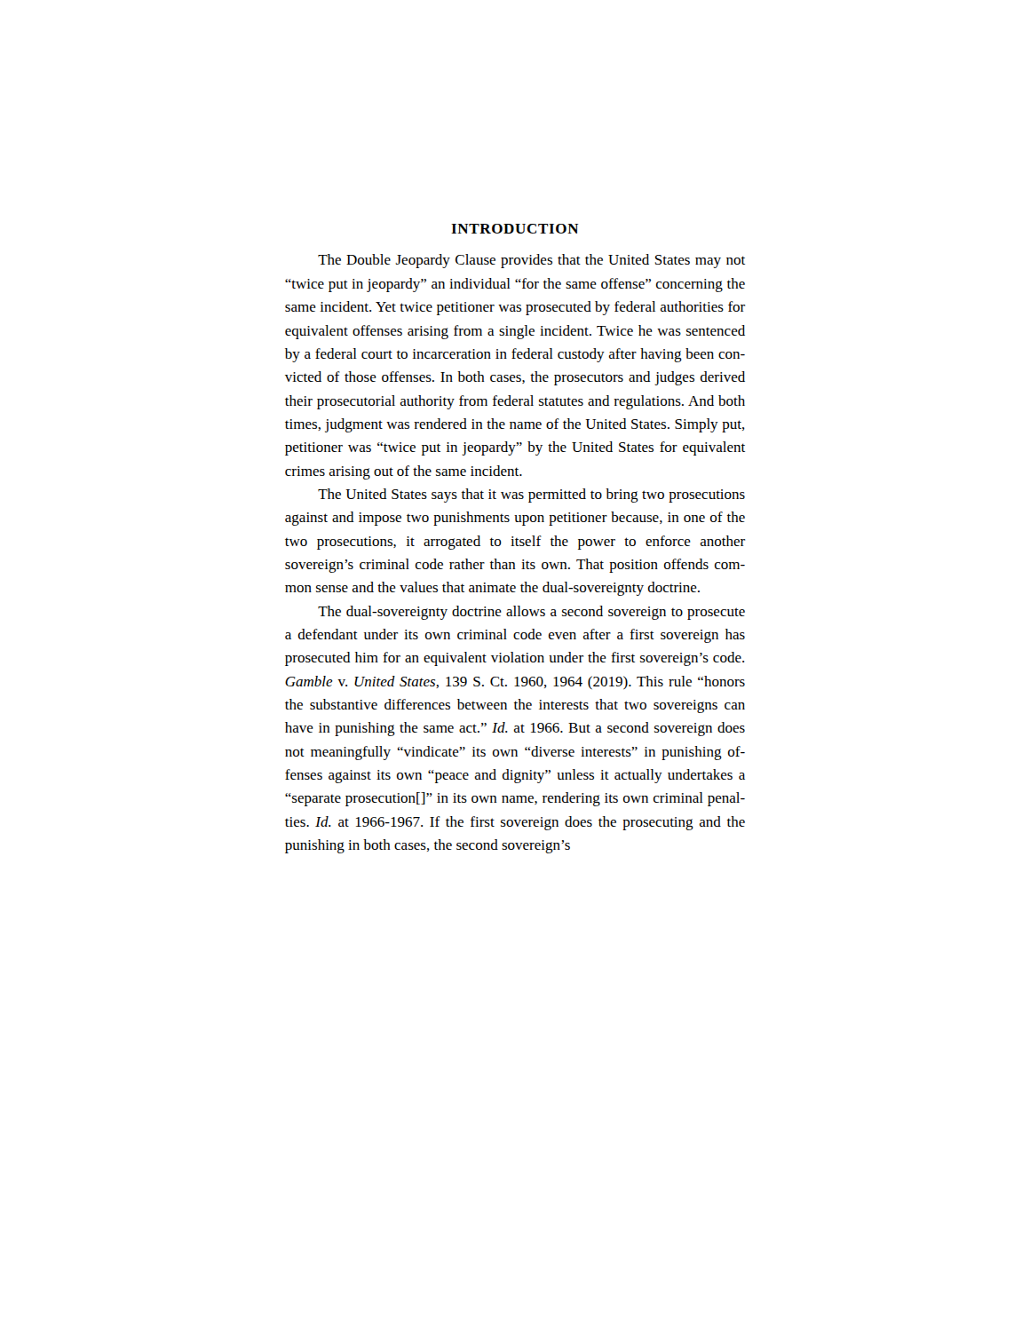Introduction
The Double Jeopardy Clause provides that the United States may not “twice put in jeopardy” an individual “for the same offense” concerning the same incident. Yet twice petitioner was prosecuted by federal authorities for equivalent offenses arising from a single incident. Twice he was sentenced by a federal court to incarceration in federal custody after having been convicted of those offenses. In both cases, the prosecutors and judges derived their prosecutorial authority from federal statutes and regulations. And both times, judgment was rendered in the name of the United States. Simply put, petitioner was “twice put in jeopardy” by the United States for equivalent crimes arising out of the same incident.
The United States says that it was permitted to bring two prosecutions against and impose two punishments upon petitioner because, in one of the two prosecutions, it arrogated to itself the power to enforce another sovereign’s criminal code rather than its own. That position offends common sense and the values that animate the dual-sovereignty doctrine.
The dual-sovereignty doctrine allows a second sovereign to prosecute a defendant under its own criminal code even after a first sovereign has prosecuted him for an equivalent violation under the first sovereign’s code. Gamble v. United States, 139 S. Ct. 1960, 1964 (2019). This rule “honors the substantive differences between the interests that two sovereigns can have in punishing the same act.” Id. at 1966. But a second sovereign does not meaningfully “vindicate” its own “diverse interests” in punishing offenses against its own “peace and dignity” unless it actually undertakes a “separate prosecution[]” in its own name, rendering its own criminal penalties. Id. at 1966-1967. If the first sovereign does the prosecuting and the punishing in both cases, the second sovereign’s